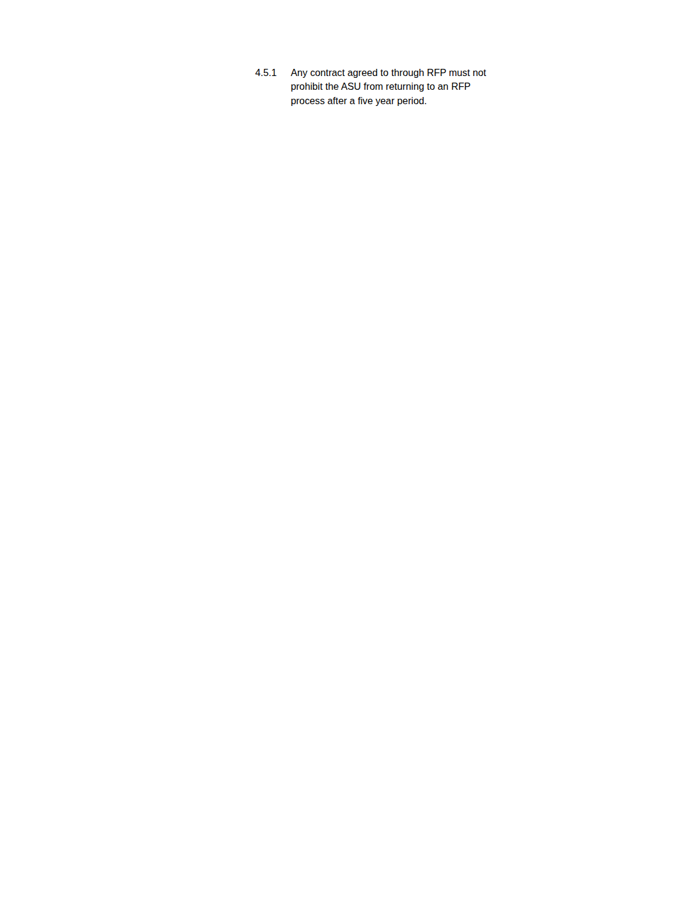4.5.1
Any contract agreed to through RFP must not prohibit the ASU from returning to an RFP process after a five year period.